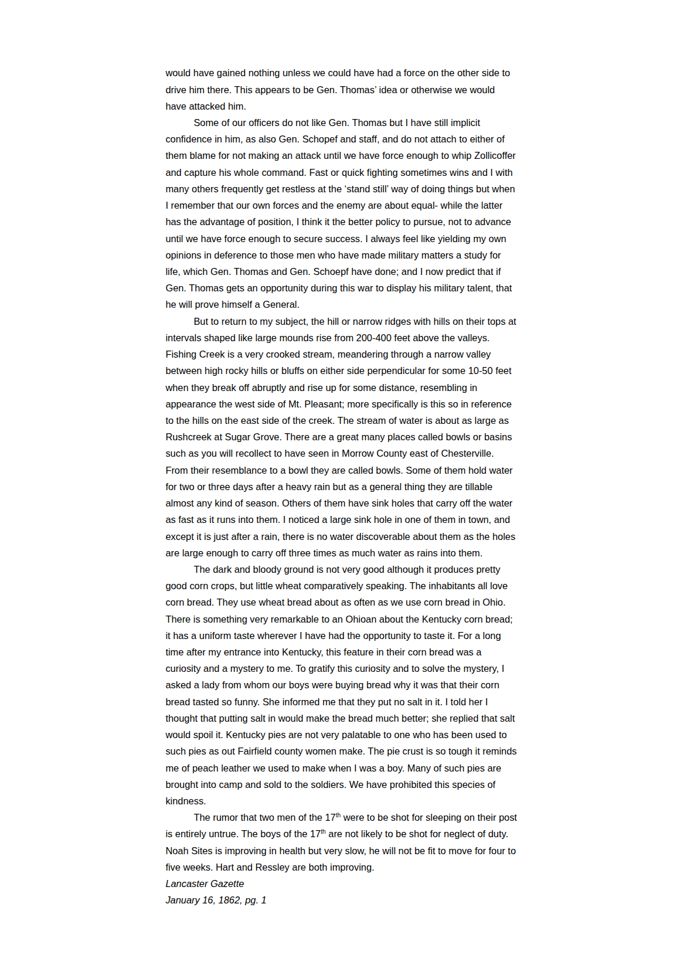would have gained nothing unless we could have had a force on the other side to drive him there. This appears to be Gen. Thomas’ idea or otherwise we would have attacked him.
Some of our officers do not like Gen. Thomas but I have still implicit confidence in him, as also Gen. Schopef and staff, and do not attach to either of them blame for not making an attack until we have force enough to whip Zollicoffer and capture his whole command. Fast or quick fighting sometimes wins and I with many others frequently get restless at the ‘stand still’ way of doing things but when I remember that our own forces and the enemy are about equal- while the latter has the advantage of position, I think it the better policy to pursue, not to advance until we have force enough to secure success. I always feel like yielding my own opinions in deference to those men who have made military matters a study for life, which Gen. Thomas and Gen. Schoepf have done; and I now predict that if Gen. Thomas gets an opportunity during this war to display his military talent, that he will prove himself a General.
But to return to my subject, the hill or narrow ridges with hills on their tops at intervals shaped like large mounds rise from 200-400 feet above the valleys. Fishing Creek is a very crooked stream, meandering through a narrow valley between high rocky hills or bluffs on either side perpendicular for some 10-50 feet when they break off abruptly and rise up for some distance, resembling in appearance the west side of Mt. Pleasant; more specifically is this so in reference to the hills on the east side of the creek. The stream of water is about as large as Rushcreek at Sugar Grove. There are a great many places called bowls or basins such as you will recollect to have seen in Morrow County east of Chesterville. From their resemblance to a bowl they are called bowls. Some of them hold water for two or three days after a heavy rain but as a general thing they are tillable almost any kind of season. Others of them have sink holes that carry off the water as fast as it runs into them. I noticed a large sink hole in one of them in town, and except it is just after a rain, there is no water discoverable about them as the holes are large enough to carry off three times as much water as rains into them.
The dark and bloody ground is not very good although it produces pretty good corn crops, but little wheat comparatively speaking. The inhabitants all love corn bread. They use wheat bread about as often as we use corn bread in Ohio. There is something very remarkable to an Ohioan about the Kentucky corn bread; it has a uniform taste wherever I have had the opportunity to taste it. For a long time after my entrance into Kentucky, this feature in their corn bread was a curiosity and a mystery to me. To gratify this curiosity and to solve the mystery, I asked a lady from whom our boys were buying bread why it was that their corn bread tasted so funny. She informed me that they put no salt in it. I told her I thought that putting salt in would make the bread much better; she replied that salt would spoil it. Kentucky pies are not very palatable to one who has been used to such pies as out Fairfield county women make. The pie crust is so tough it reminds me of peach leather we used to make when I was a boy. Many of such pies are brought into camp and sold to the soldiers. We have prohibited this species of kindness.
The rumor that two men of the 17th were to be shot for sleeping on their post is entirely untrue. The boys of the 17th are not likely to be shot for neglect of duty. Noah Sites is improving in health but very slow, he will not be fit to move for four to five weeks. Hart and Ressley are both improving.
Lancaster Gazette
January 16, 1862, pg. 1